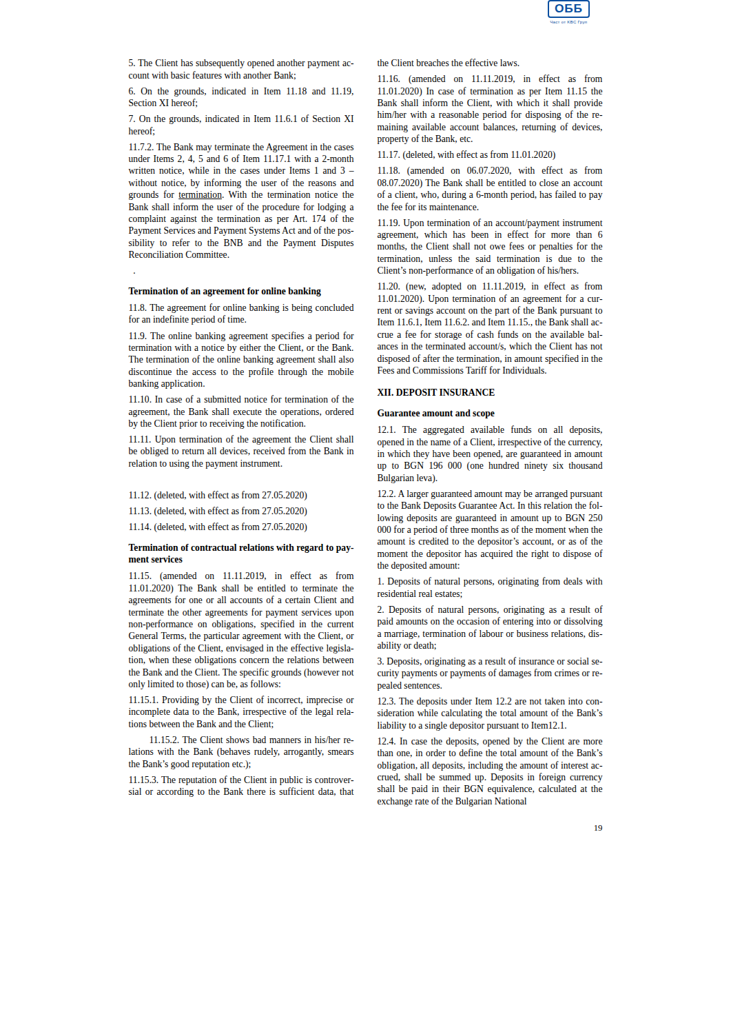ОББ
Част от KBC Груп
5. The Client has subsequently opened another payment account with basic features with another Bank;
6. On the grounds, indicated in Item 11.18 and 11.19, Section XI hereof;
7. On the grounds, indicated in Item 11.6.1 of Section XI hereof;
11.7.2. The Bank may terminate the Agreement in the cases under Items 2, 4, 5 and 6 of Item 11.17.1 with a 2-month written notice, while in the cases under Items 1 and 3 – without notice, by informing the user of the reasons and grounds for termination. With the termination notice the Bank shall inform the user of the procedure for lodging a complaint against the termination as per Art. 174 of the Payment Services and Payment Systems Act and of the possibility to refer to the BNB and the Payment Disputes Reconciliation Committee.
.
Termination of an agreement for online banking
11.8. The agreement for online banking is being concluded for an indefinite period of time.
11.9. The online banking agreement specifies a period for termination with a notice by either the Client, or the Bank. The termination of the online banking agreement shall also discontinue the access to the profile through the mobile banking application.
11.10. In case of a submitted notice for termination of the agreement, the Bank shall execute the operations, ordered by the Client prior to receiving the notification.
11.11. Upon termination of the agreement the Client shall be obliged to return all devices, received from the Bank in relation to using the payment instrument.
11.12. (deleted, with effect as from 27.05.2020)
11.13. (deleted, with effect as from 27.05.2020)
11.14. (deleted, with effect as from 27.05.2020)
Termination of contractual relations with regard to payment services
11.15. (amended on 11.11.2019, in effect as from 11.01.2020) The Bank shall be entitled to terminate the agreements for one or all accounts of a certain Client and terminate the other agreements for payment services upon non-performance on obligations, specified in the current General Terms, the particular agreement with the Client, or obligations of the Client, envisaged in the effective legislation, when these obligations concern the relations between the Bank and the Client. The specific grounds (however not only limited to those) can be, as follows:
11.15.1. Providing by the Client of incorrect, imprecise or incomplete data to the Bank, irrespective of the legal relations between the Bank and the Client;
11.15.2. The Client shows bad manners in his/her relations with the Bank (behaves rudely, arrogantly, smears the Bank’s good reputation etc.);
11.15.3. The reputation of the Client in public is controversial or according to the Bank there is sufficient data, that the Client breaches the effective laws.
11.16. (amended on 11.11.2019, in effect as from 11.01.2020) In case of termination as per Item 11.15 the Bank shall inform the Client, with which it shall provide him/her with a reasonable period for disposing of the remaining available account balances, returning of devices, property of the Bank, etc.
11.17. (deleted, with effect as from 11.01.2020)
11.18. (amended on 06.07.2020, with effect as from 08.07.2020) The Bank shall be entitled to close an account of a client, who, during a 6-month period, has failed to pay the fee for its maintenance.
11.19. Upon termination of an account/payment instrument agreement, which has been in effect for more than 6 months, the Client shall not owe fees or penalties for the termination, unless the said termination is due to the Client’s non-performance of an obligation of his/hers.
11.20. (new, adopted on 11.11.2019, in effect as from 11.01.2020). Upon termination of an agreement for a current or savings account on the part of the Bank pursuant to Item 11.6.1, Item 11.6.2. and Item 11.15., the Bank shall accrue a fee for storage of cash funds on the available balances in the terminated account/s, which the Client has not disposed of after the termination, in amount specified in the Fees and Commissions Tariff for Individuals.
XII. DEPOSIT INSURANCE
Guarantee amount and scope
12.1. The aggregated available funds on all deposits, opened in the name of a Client, irrespective of the currency, in which they have been opened, are guaranteed in amount up to BGN 196 000 (one hundred ninety six thousand Bulgarian leva).
12.2. A larger guaranteed amount may be arranged pursuant to the Bank Deposits Guarantee Act. In this relation the following deposits are guaranteed in amount up to BGN 250 000 for a period of three months as of the moment when the amount is credited to the depositor’s account, or as of the moment the depositor has acquired the right to dispose of the deposited amount:
1. Deposits of natural persons, originating from deals with residential real estates;
2. Deposits of natural persons, originating as a result of paid amounts on the occasion of entering into or dissolving a marriage, termination of labour or business relations, disability or death;
3. Deposits, originating as a result of insurance or social security payments or payments of damages from crimes or repealed sentences.
12.3. The deposits under Item 12.2 are not taken into consideration while calculating the total amount of the Bank’s liability to a single depositor pursuant to Item12.1.
12.4. In case the deposits, opened by the Client are more than one, in order to define the total amount of the Bank’s obligation, all deposits, including the amount of interest accrued, shall be summed up. Deposits in foreign currency shall be paid in their BGN equivalence, calculated at the exchange rate of the Bulgarian National
19